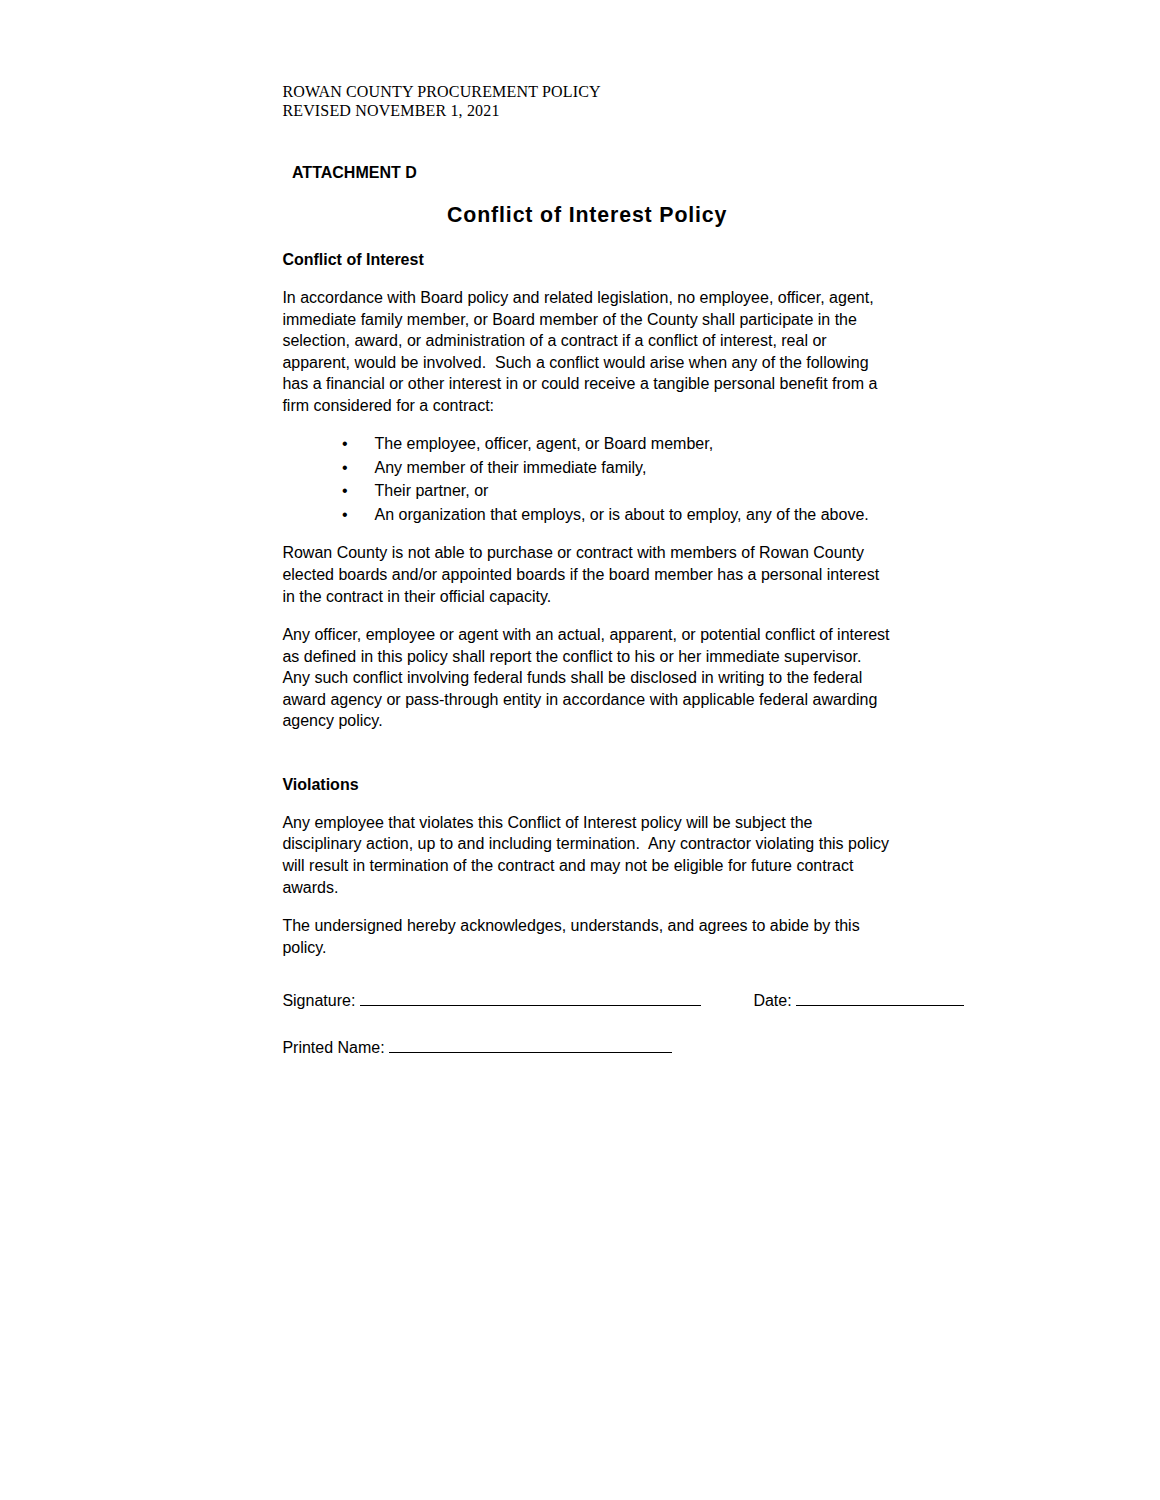ROWAN COUNTY PROCUREMENT POLICY
REVISED NOVEMBER 1, 2021
ATTACHMENT D
Conflict of Interest Policy
Conflict of Interest
In accordance with Board policy and related legislation, no employee, officer, agent, immediate family member, or Board member of the County shall participate in the selection, award, or administration of a contract if a conflict of interest, real or apparent, would be involved. Such a conflict would arise when any of the following has a financial or other interest in or could receive a tangible personal benefit from a firm considered for a contract:
The employee, officer, agent, or Board member,
Any member of their immediate family,
Their partner, or
An organization that employs, or is about to employ, any of the above.
Rowan County is not able to purchase or contract with members of Rowan County elected boards and/or appointed boards if the board member has a personal interest in the contract in their official capacity.
Any officer, employee or agent with an actual, apparent, or potential conflict of interest as defined in this policy shall report the conflict to his or her immediate supervisor. Any such conflict involving federal funds shall be disclosed in writing to the federal award agency or pass-through entity in accordance with applicable federal awarding agency policy.
Violations
Any employee that violates this Conflict of Interest policy will be subject the disciplinary action, up to and including termination. Any contractor violating this policy will result in termination of the contract and may not be eligible for future contract awards.
The undersigned hereby acknowledges, understands, and agrees to abide by this policy.
Signature: Date:
Printed Name: